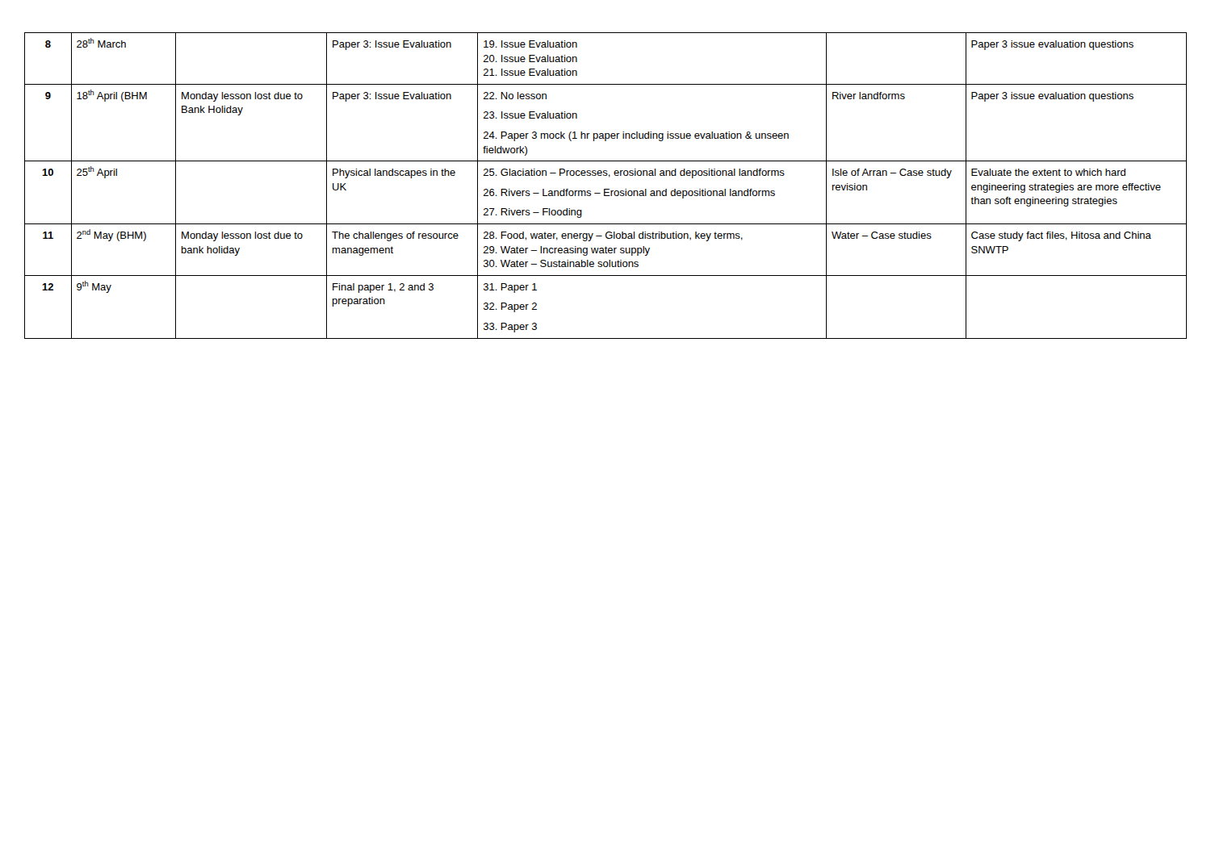| 8 | 28 th March | | Paper 3: Issue Evaluation | 19. Issue Evaluation 20. Issue Evaluation 21. Issue Evaluation | | Paper 3 issue evaluation questions |
| 9 | 18 th April (BHM | Monday lesson lost due to Bank Holiday | Paper 3: Issue Evaluation | 22. No lesson 23. Issue Evaluation 24. Paper 3 mock (1 hr paper including issue evaluation & unseen fieldwork) | River landforms | Paper 3 issue evaluation questions |
| 10 | 25 th April | | Physical landscapes in the UK | 25. Glaciation – Processes, erosional and depositional landforms 26. Rivers – Landforms – Erosional and depositional landforms 27. Rivers – Flooding | Isle of Arran – Case study revision | Evaluate the extent to which hard engineering strategies are more effective than soft engineering strategies |
| 11 | 2 nd May (BHM) | Monday lesson lost due to bank holiday | The challenges of resource management | 28. Food, water, energy – Global distribution, key terms, 29. Water – Increasing water supply 30. Water – Sustainable solutions | Water – Case studies | Case study fact files, Hitosa and China SNWTP |
| 12 | 9 th May | | Final paper 1, 2 and 3 preparation | 31. Paper 1 32. Paper 2 33. Paper 3 | | |